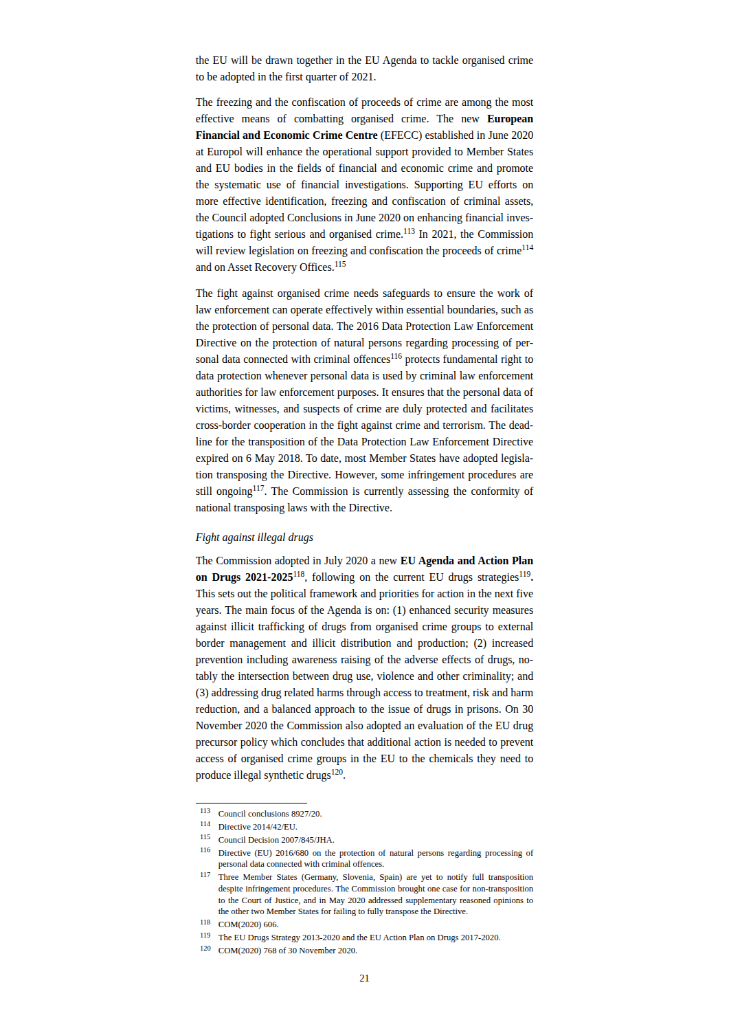the EU will be drawn together in the EU Agenda to tackle organised crime to be adopted in the first quarter of 2021.
The freezing and the confiscation of proceeds of crime are among the most effective means of combatting organised crime. The new European Financial and Economic Crime Centre (EFECC) established in June 2020 at Europol will enhance the operational support provided to Member States and EU bodies in the fields of financial and economic crime and promote the systematic use of financial investigations. Supporting EU efforts on more effective identification, freezing and confiscation of criminal assets, the Council adopted Conclusions in June 2020 on enhancing financial investigations to fight serious and organised crime.113 In 2021, the Commission will review legislation on freezing and confiscation the proceeds of crime114 and on Asset Recovery Offices.115
The fight against organised crime needs safeguards to ensure the work of law enforcement can operate effectively within essential boundaries, such as the protection of personal data. The 2016 Data Protection Law Enforcement Directive on the protection of natural persons regarding processing of personal data connected with criminal offences116 protects fundamental right to data protection whenever personal data is used by criminal law enforcement authorities for law enforcement purposes. It ensures that the personal data of victims, witnesses, and suspects of crime are duly protected and facilitates cross-border cooperation in the fight against crime and terrorism. The deadline for the transposition of the Data Protection Law Enforcement Directive expired on 6 May 2018. To date, most Member States have adopted legislation transposing the Directive. However, some infringement procedures are still ongoing117. The Commission is currently assessing the conformity of national transposing laws with the Directive.
Fight against illegal drugs
The Commission adopted in July 2020 a new EU Agenda and Action Plan on Drugs 2021-2025118, following on the current EU drugs strategies119. This sets out the political framework and priorities for action in the next five years. The main focus of the Agenda is on: (1) enhanced security measures against illicit trafficking of drugs from organised crime groups to external border management and illicit distribution and production; (2) increased prevention including awareness raising of the adverse effects of drugs, notably the intersection between drug use, violence and other criminality; and (3) addressing drug related harms through access to treatment, risk and harm reduction, and a balanced approach to the issue of drugs in prisons. On 30 November 2020 the Commission also adopted an evaluation of the EU drug precursor policy which concludes that additional action is needed to prevent access of organised crime groups in the EU to the chemicals they need to produce illegal synthetic drugs120.
Council conclusions 8927/20.
Directive 2014/42/EU.
Council Decision 2007/845/JHA.
Directive (EU) 2016/680 on the protection of natural persons regarding processing of personal data connected with criminal offences.
Three Member States (Germany, Slovenia, Spain) are yet to notify full transposition despite infringement procedures. The Commission brought one case for non-transposition to the Court of Justice, and in May 2020 addressed supplementary reasoned opinions to the other two Member States for failing to fully transpose the Directive.
COM(2020) 606.
The EU Drugs Strategy 2013-2020 and the EU Action Plan on Drugs 2017-2020.
COM(2020) 768 of 30 November 2020.
21